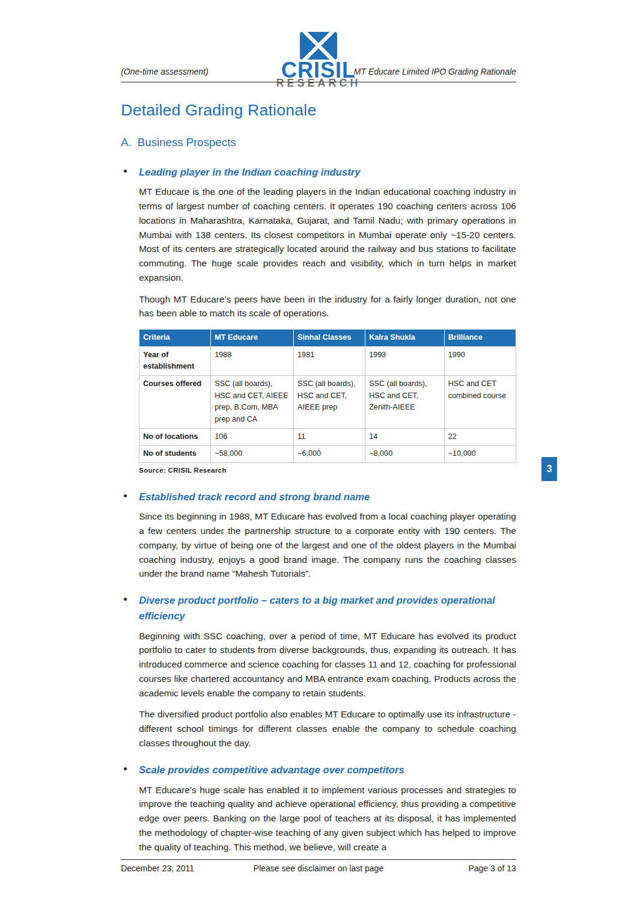CRISIL RESEARCH
(One-time assessment)
MT Educare Limited IPO Grading Rationale
Detailed Grading Rationale
A. Business Prospects
Leading player in the Indian coaching industry
MT Educare is the one of the leading players in the Indian educational coaching industry in terms of largest number of coaching centers. It operates 190 coaching centers across 106 locations in Maharashtra, Karnataka, Gujarat, and Tamil Nadu; with primary operations in Mumbai with 138 centers. Its closest competitors in Mumbai operate only ~15-20 centers. Most of its centers are strategically located around the railway and bus stations to facilitate commuting. The huge scale provides reach and visibility, which in turn helps in market expansion.
Though MT Educare’s peers have been in the industry for a fairly longer duration, not one has been able to match its scale of operations.
| Criteria | MT Educare | Sinhal Classes | Kalra Shukla | Brilliance |
| --- | --- | --- | --- | --- |
| Year of establishment | 1988 | 1981 | 1993 | 1990 |
| Courses offered | SSC (all boards), HSC and CET, AIEEE prep, B.Com, MBA prep and CA | SSC (all boards), HSC and CET, AIEEE prep | SSC (all boards), HSC and CET, Zenith-AIEEE | HSC and CET combined course |
| No of locations | 106 | 11 | 14 | 22 |
| No of students | ~58,000 | ~6,000 | ~8,000 | ~10,000 |
Source: CRISIL Research
Established track record and strong brand name
Since its beginning in 1988, MT Educare has evolved from a local coaching player operating a few centers under the partnership structure to a corporate entity with 190 centers. The company, by virtue of being one of the largest and one of the oldest players in the Mumbai coaching industry, enjoys a good brand image. The company runs the coaching classes under the brand name “Mahesh Tutorials”.
Diverse product portfolio – caters to a big market and provides operational efficiency
Beginning with SSC coaching, over a period of time, MT Educare has evolved its product portfolio to cater to students from diverse backgrounds, thus, expanding its outreach. It has introduced commerce and science coaching for classes 11 and 12, coaching for professional courses like chartered accountancy and MBA entrance exam coaching. Products across the academic levels enable the company to retain students.
The diversified product portfolio also enables MT Educare to optimally use its infrastructure - different school timings for different classes enable the company to schedule coaching classes throughout the day.
Scale provides competitive advantage over competitors
MT Educare’s huge scale has enabled it to implement various processes and strategies to improve the teaching quality and achieve operational efficiency, thus providing a competitive edge over peers. Banking on the large pool of teachers at its disposal, it has implemented the methodology of chapter-wise teaching of any given subject which has helped to improve the quality of teaching. This method, we believe, will create a
3
December 23, 2011
Please see disclaimer on last page
Page 3 of 13